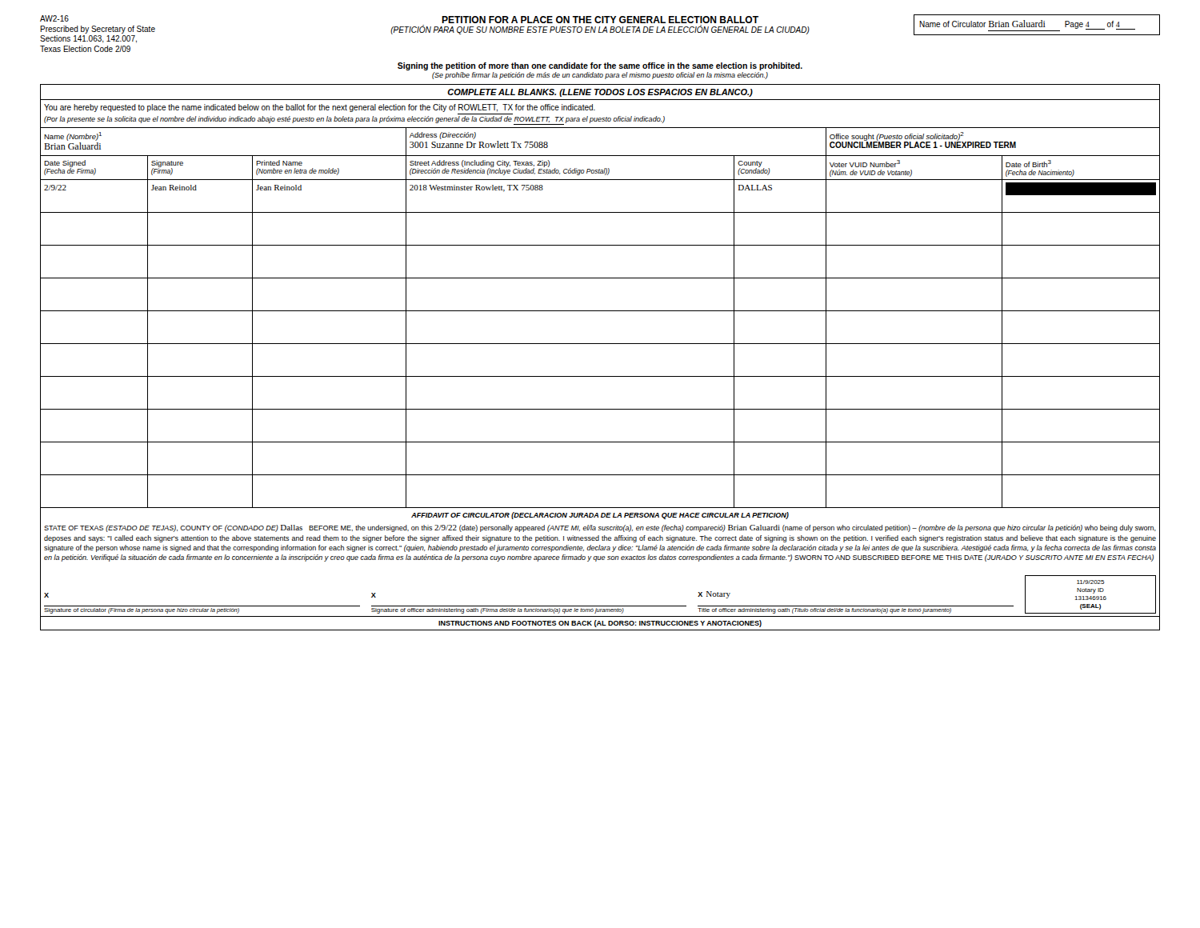AW2-16
Prescribed by Secretary of State
Sections 141.063, 142.007,
Texas Election Code 2/09
Petition for a Place on the City General Election Ballot
(PETICIÓN PARA QUE SU NOMBRE ESTE PUESTO EN LA BOLETA DE LA ELECCIÓN GENERAL DE LA CIUDAD)
Name of Circulator Brian Galuardi Page 4 of 4
Signing the petition of more than one candidate for the same office in the same election is prohibited.
(Se prohíbe firmar la petición de más de un candidato para el mismo puesto oficial en la misma elección.)
| COMPLETE ALL BLANKS. (LLENE TODOS LOS ESPACIOS EN BLANCO.) |
| You are hereby requested to place the name indicated below on the ballot for the next general election for the City of ROWLETT, TX for the office indicated. (Por la presente se la solicita que el nombre del individuo indicado abajo esté puesto en la boleta para la próxima elección general de la Ciudad de ROWLETT, TX para el puesto oficial indicado.) |
| Name (Nombre) 1 Brian Galuardi | Address (Dirección) 3001 Suzanne Dr Rowlett Tx 75088 | Office sought (Puesto oficial solicitado) 2 COUNCILMEMBER PLACE 1 - UNEXPIRED TERM |
| Date Signed (Fecha de Firma) | Signature (Firma) | Printed Name (Nombre en letra de molde) | Street Address (Including City, Texas, Zip) (Dirección de Residencia (Incluye Ciudad, Estado, Código Postal)) | County (Condado) | Voter VUID Number 3 (Núm. de VUID de Votante) | Date of Birth 3 (Fecha de Nacimiento) |
| 2/9/22 | Jean Reinold | Jean Reinold | 2018 Westminster Rowlett, TX 75088 | DALLAS | | |
| AFFIDAVIT OF CIRCULATOR (DECLARACION JURADA DE LA PERSONA QUE HACE CIRCULAR LA PETICION) STATE OF TEXAS (ESTADO DE TEJAS) , COUNTY OF (CONDADO DE) Dallas BEFORE ME, the undersigned, on this 2/9/22 (date) personally appeared (ANTE MI, el/la suscrito(a), en este (fecha) compareció) Brian Galuardi (name of person who circulated petition) – (nombre de la persona que hizo circular la petición) who being duly sworn, deposes and says: "I called each signer's attention to the above statements and read them to the signer before the signer affixed their signature to the petition. I witnessed the affixing of each signature. The correct date of signing is shown on the petition. I verified each signer's registration status and believe that each signature is the genuine signature of the person whose name is signed and that the corresponding information for each signer is correct." (quien, habiendo prestado el juramento correspondiente, declara y dice: "Llamé la atención de cada firmante sobre la declaración citada y se la lei antes de que la suscribiera. Atestigüé cada firma, y la fecha correcta de las firmas consta en la petición. Verifiqué la situación de cada firmante en lo concerniente a la inscripción y creo que cada firma es la auténtica de la persona cuyo nombre aparece firmado y que son exactos los datos correspondientes a cada firmante.") SWORN TO AND SUBSCRIBED BEFORE ME THIS DATE (JURADO Y SUSCRITO ANTE MI EN ESTA FECHA) X Signature of circulator (Firma de la persona que hizo circular la petición) X Signature of officer administering oath (Firma del/de la funcionario(a) que le tomó juramento) X Notary Title of officer administering oath (Titulo oficial del/de la funcionario(a) que le tomó juramento) 11/9/2025 Notary ID 131346916 (SEAL) |
| INSTRUCTIONS AND FOOTNOTES ON BACK (AL DORSO: INSTRUCCIONES Y ANOTACIONES) |